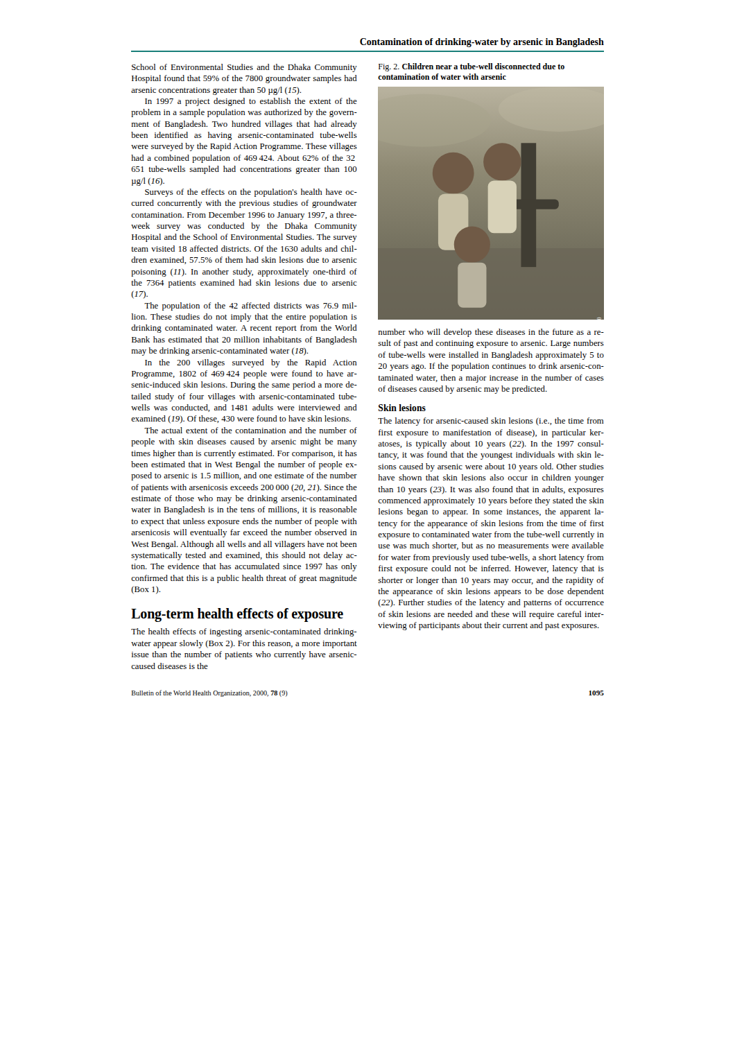Contamination of drinking-water by arsenic in Bangladesh
School of Environmental Studies and the Dhaka Community Hospital found that 59% of the 7800 groundwater samples had arsenic concentrations greater than 50 µg/l (15).
In 1997 a project designed to establish the extent of the problem in a sample population was authorized by the government of Bangladesh. Two hundred villages that had already been identified as having arsenic-contaminated tube-wells were surveyed by the Rapid Action Programme. These villages had a combined population of 469 424. About 62% of the 32 651 tube-wells sampled had concentrations greater than 100 µg/l (16).
Surveys of the effects on the population's health have occurred concurrently with the previous studies of groundwater contamination. From December 1996 to January 1997, a three-week survey was conducted by the Dhaka Community Hospital and the School of Environmental Studies. The survey team visited 18 affected districts. Of the 1630 adults and children examined, 57.5% of them had skin lesions due to arsenic poisoning (11). In another study, approximately one-third of the 7364 patients examined had skin lesions due to arsenic (17).
The population of the 42 affected districts was 76.9 million. These studies do not imply that the entire population is drinking contaminated water. A recent report from the World Bank has estimated that 20 million inhabitants of Bangladesh may be drinking arsenic-contaminated water (18).
In the 200 villages surveyed by the Rapid Action Programme, 1802 of 469 424 people were found to have arsenic-induced skin lesions. During the same period a more detailed study of four villages with arsenic-contaminated tube-wells was conducted, and 1481 adults were interviewed and examined (19). Of these, 430 were found to have skin lesions.
The actual extent of the contamination and the number of people with skin diseases caused by arsenic might be many times higher than is currently estimated. For comparison, it has been estimated that in West Bengal the number of people exposed to arsenic is 1.5 million, and one estimate of the number of patients with arsenicosis exceeds 200 000 (20, 21). Since the estimate of those who may be drinking arsenic-contaminated water in Bangladesh is in the tens of millions, it is reasonable to expect that unless exposure ends the number of people with arsenicosis will eventually far exceed the number observed in West Bengal. Although all wells and all villagers have not been systematically tested and examined, this should not delay action. The evidence that has accumulated since 1997 has only confirmed that this is a public health threat of great magnitude (Box 1).
Long-term health effects of exposure
The health effects of ingesting arsenic-contaminated drinking-water appear slowly (Box 2). For this reason, a more important issue than the number of patients who currently have arsenic-caused diseases is the
Fig. 2. Children near a tube-well disconnected due to contamination of water with arsenic
WHO 00230
number who will develop these diseases in the future as a result of past and continuing exposure to arsenic. Large numbers of tube-wells were installed in Bangladesh approximately 5 to 20 years ago. If the population continues to drink arsenic-contaminated water, then a major increase in the number of cases of diseases caused by arsenic may be predicted.
Skin lesions
The latency for arsenic-caused skin lesions (i.e., the time from first exposure to manifestation of disease), in particular keratoses, is typically about 10 years (22). In the 1997 consultancy, it was found that the youngest individuals with skin lesions caused by arsenic were about 10 years old. Other studies have shown that skin lesions also occur in children younger than 10 years (23). It was also found that in adults, exposures commenced approximately 10 years before they stated the skin lesions began to appear. In some instances, the apparent latency for the appearance of skin lesions from the time of first exposure to contaminated water from the tube-well currently in use was much shorter, but as no measurements were available for water from previously used tube-wells, a short latency from first exposure could not be inferred. However, latency that is shorter or longer than 10 years may occur, and the rapidity of the appearance of skin lesions appears to be dose dependent (22). Further studies of the latency and patterns of occurrence of skin lesions are needed and these will require careful interviewing of participants about their current and past exposures.
Bulletin of the World Health Organization, 2000, 78 (9)
1095